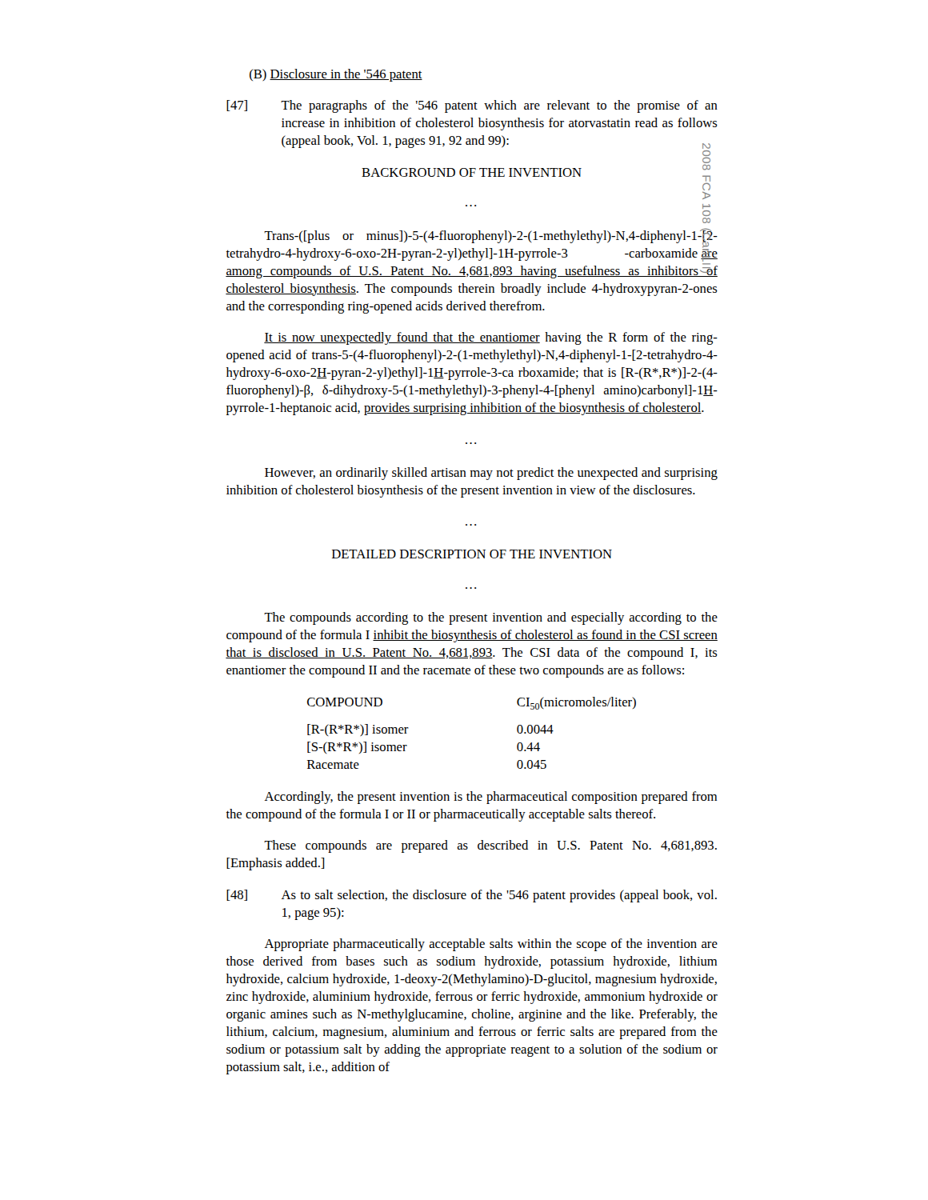2008 FCA 108 (CanLII)
(B) Disclosure in the '546 patent
[47] The paragraphs of the '546 patent which are relevant to the promise of an increase in inhibition of cholesterol biosynthesis for atorvastatin read as follows (appeal book, Vol. 1, pages 91, 92 and 99):
BACKGROUND OF THE INVENTION
…
Trans-([plus or minus])-5-(4-fluorophenyl)-2-(1-methylethyl)-N,4-diphenyl-1-[2-tetrahydro-4-hydroxy-6-oxo-2H-pyran-2-yl)ethyl]-1H-pyrrole-3 -carboxamide are among compounds of U.S. Patent No. 4,681,893 having usefulness as inhibitors of cholesterol biosynthesis. The compounds therein broadly include 4-hydroxypyran-2-ones and the corresponding ring-opened acids derived therefrom.
It is now unexpectedly found that the enantiomer having the R form of the ring-opened acid of trans-5-(4-fluorophenyl)-2-(1-methylethyl)-N,4-diphenyl-1-[2-tetrahydro-4-hydroxy-6-oxo-2H-pyran-2-yl)ethyl]-1H-pyrrole-3-ca rboxamide; that is [R-(R*,R*)]-2-(4-fluorophenyl)-β, δ-dihydroxy-5-(1-methylethyl)-3-phenyl-4-[phenyl amino)carbonyl]-1H-pyrrole-1-heptanoic acid, provides surprising inhibition of the biosynthesis of cholesterol.
…
However, an ordinarily skilled artisan may not predict the unexpected and surprising inhibition of cholesterol biosynthesis of the present invention in view of the disclosures.
…
DETAILED DESCRIPTION OF THE INVENTION
…
The compounds according to the present invention and especially according to the compound of the formula I inhibit the biosynthesis of cholesterol as found in the CSI screen that is disclosed in U.S. Patent No. 4,681,893. The CSI data of the compound I, its enantiomer the compound II and the racemate of these two compounds are as follows:
| COMPOUND | CI 50 (micromoles/liter) |
| [R-(R*R*)] isomer | 0.0044 |
| [S-(R*R*)] isomer | 0.44 |
| Racemate | 0.045 |
Accordingly, the present invention is the pharmaceutical composition prepared from the compound of the formula I or II or pharmaceutically acceptable salts thereof.
These compounds are prepared as described in U.S. Patent No. 4,681,893. [Emphasis added.]
[48] As to salt selection, the disclosure of the '546 patent provides (appeal book, vol. 1, page 95):
Appropriate pharmaceutically acceptable salts within the scope of the invention are those derived from bases such as sodium hydroxide, potassium hydroxide, lithium hydroxide, calcium hydroxide, 1-deoxy-2(Methylamino)-D-glucitol, magnesium hydroxide, zinc hydroxide, aluminium hydroxide, ferrous or ferric hydroxide, ammonium hydroxide or organic amines such as N-methylglucamine, choline, arginine and the like. Preferably, the lithium, calcium, magnesium, aluminium and ferrous or ferric salts are prepared from the sodium or potassium salt by adding the appropriate reagent to a solution of the sodium or potassium salt, i.e., addition of